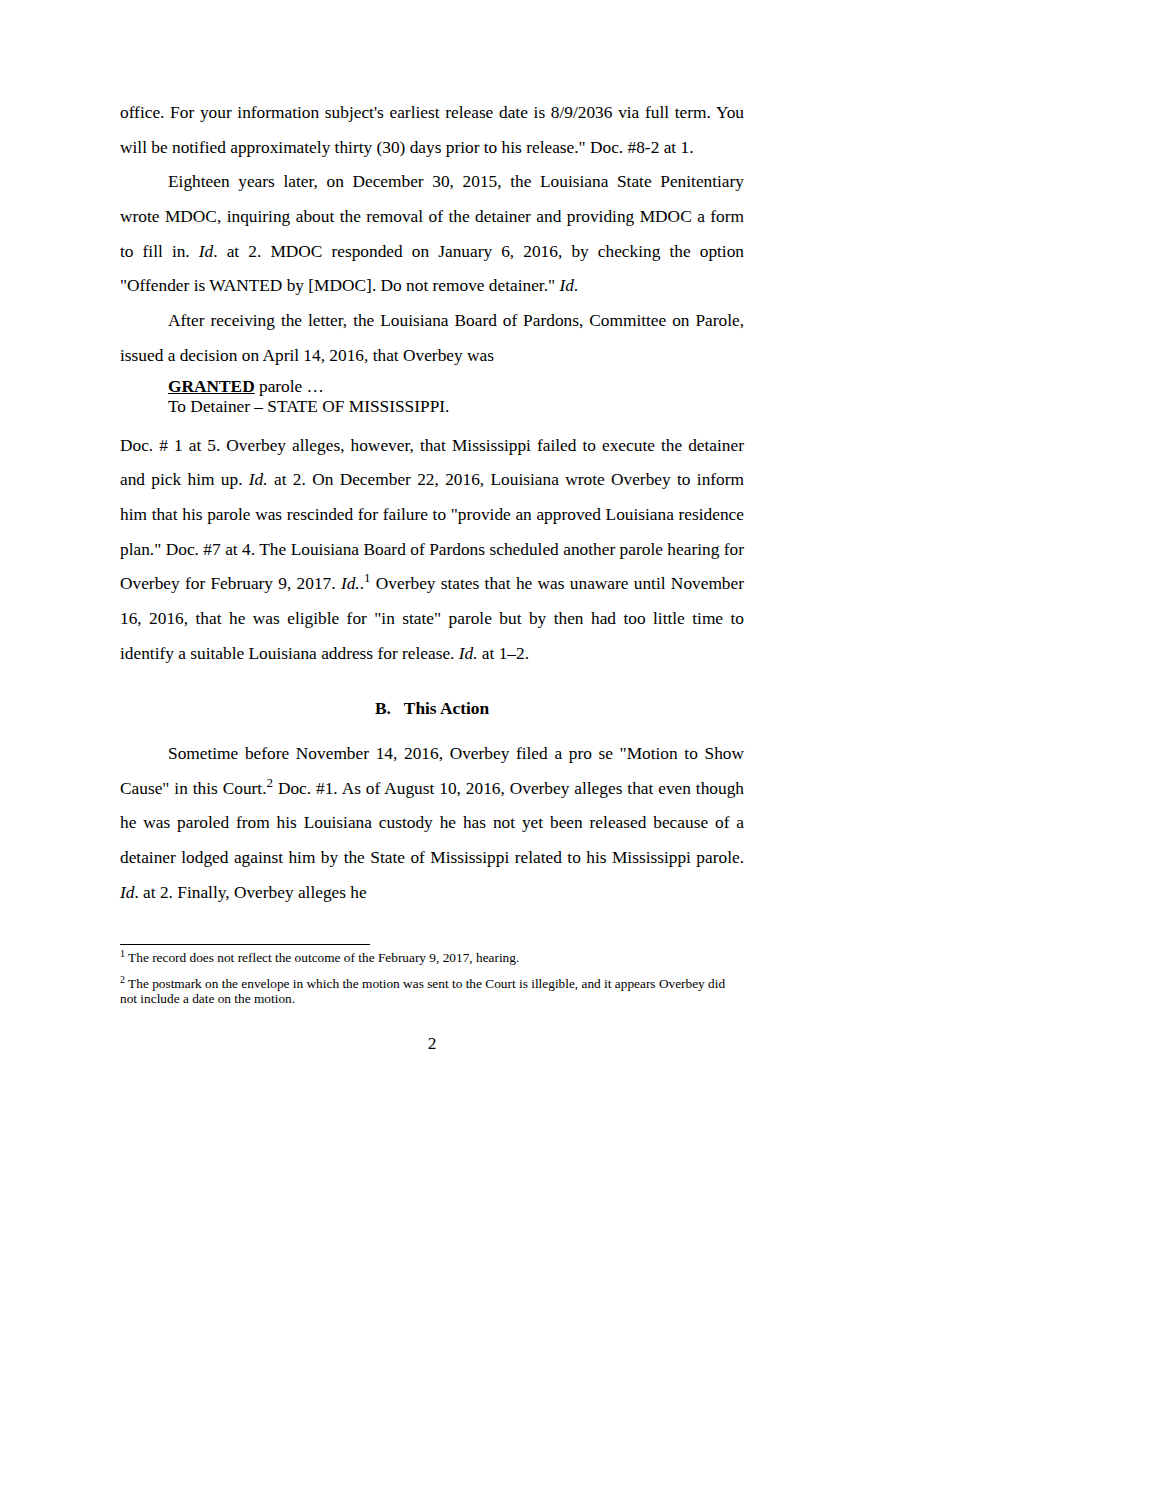office. For your information subject's earliest release date is 8/9/2036 via full term. You will be notified approximately thirty (30) days prior to his release." Doc. #8-2 at 1.
Eighteen years later, on December 30, 2015, the Louisiana State Penitentiary wrote MDOC, inquiring about the removal of the detainer and providing MDOC a form to fill in. Id. at 2. MDOC responded on January 6, 2016, by checking the option "Offender is WANTED by [MDOC]. Do not remove detainer." Id.
After receiving the letter, the Louisiana Board of Pardons, Committee on Parole, issued a decision on April 14, 2016, that Overbey was
GRANTED parole …
To Detainer – STATE OF MISSISSIPPI.
Doc. # 1 at 5. Overbey alleges, however, that Mississippi failed to execute the detainer and pick him up. Id. at 2. On December 22, 2016, Louisiana wrote Overbey to inform him that his parole was rescinded for failure to "provide an approved Louisiana residence plan." Doc. #7 at 4. The Louisiana Board of Pardons scheduled another parole hearing for Overbey for February 9, 2017. Id..1 Overbey states that he was unaware until November 16, 2016, that he was eligible for "in state" parole but by then had too little time to identify a suitable Louisiana address for release. Id. at 1–2.
B. This Action
Sometime before November 14, 2016, Overbey filed a pro se "Motion to Show Cause" in this Court.2 Doc. #1. As of August 10, 2016, Overbey alleges that even though he was paroled from his Louisiana custody he has not yet been released because of a detainer lodged against him by the State of Mississippi related to his Mississippi parole. Id. at 2. Finally, Overbey alleges he
1 The record does not reflect the outcome of the February 9, 2017, hearing.
2 The postmark on the envelope in which the motion was sent to the Court is illegible, and it appears Overbey did not include a date on the motion.
2